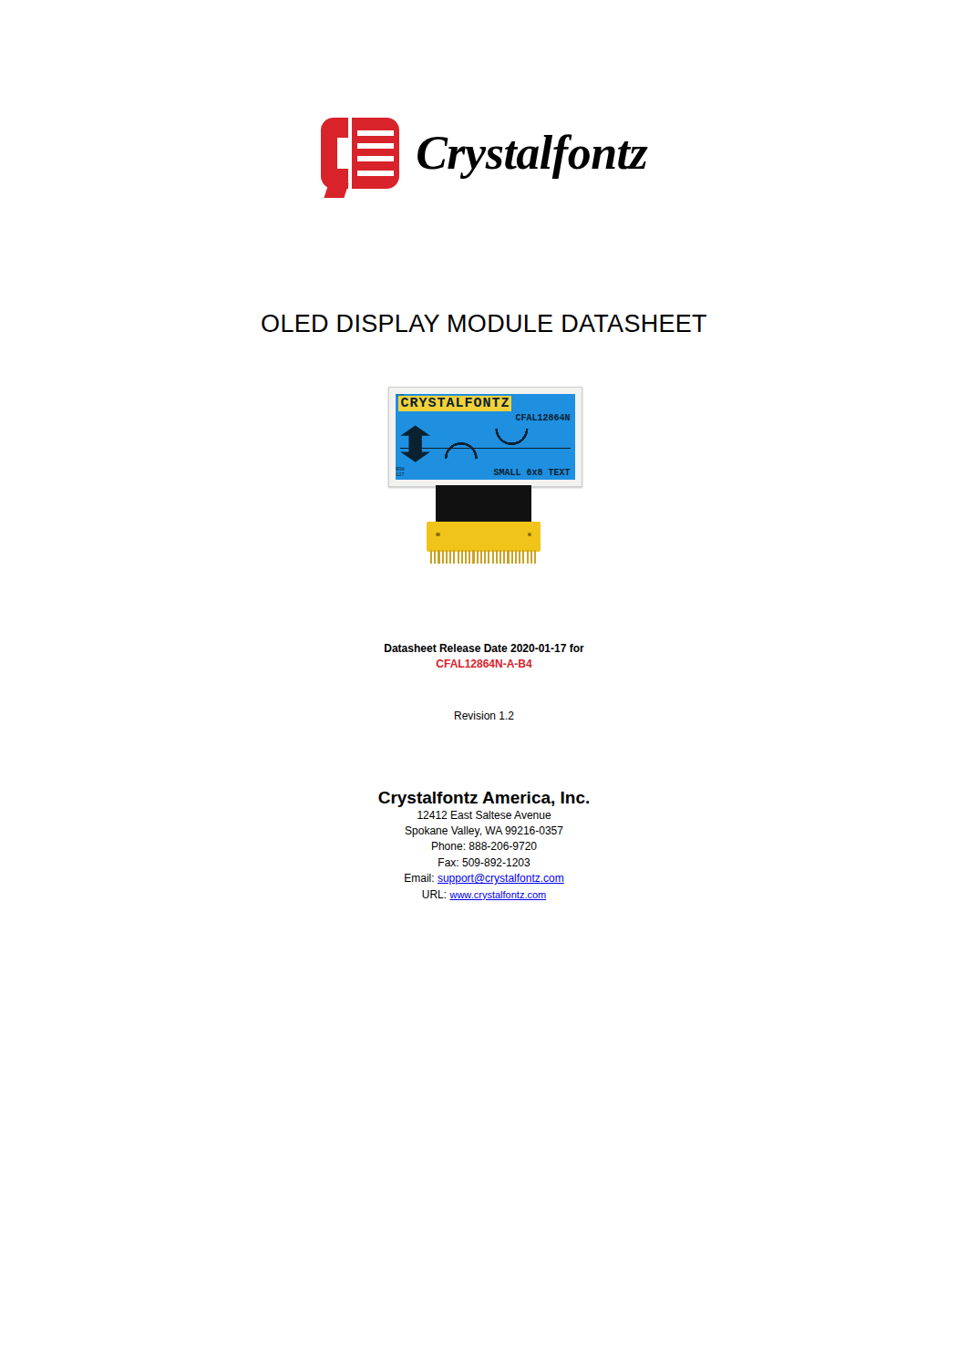Crystalfontz
OLED DISPLAY MODULE DATASHEET
COL CRYSTALFONTZ CFAL12864N SMALL 6x8 TEXT ROW
127
Datasheet Release Date 2020-01-17 for
CFAL12864N-A-B4
Revision 1.2
Crystalfontz America, Inc.
12412 East Saltese Avenue
Spokane Valley, WA 99216-0357
Phone: 888-206-9720
Fax: 509-892-1203
Email: support@crystalfontz.com
URL: www.crystalfontz.com